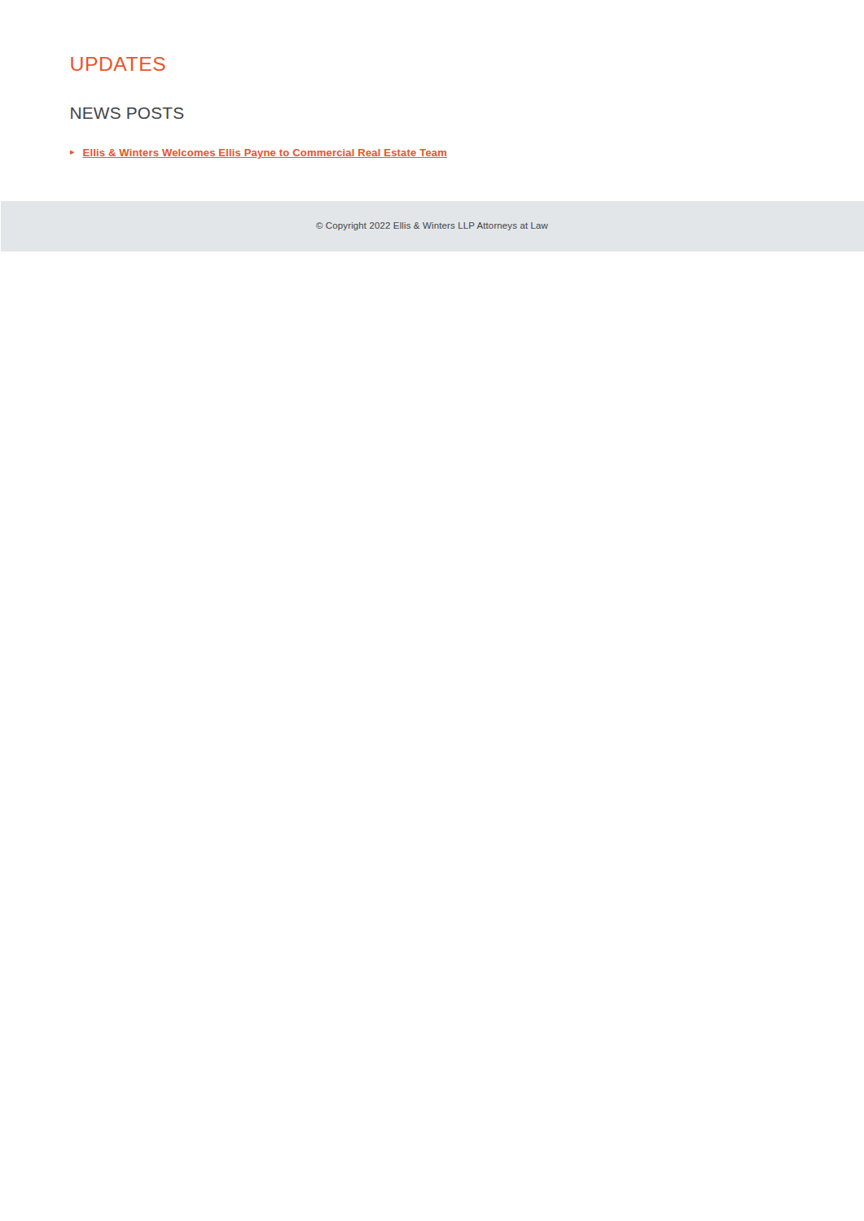UPDATES
NEWS POSTS
Ellis & Winters Welcomes Ellis Payne to Commercial Real Estate Team
© Copyright 2022 Ellis & Winters LLP Attorneys at Law